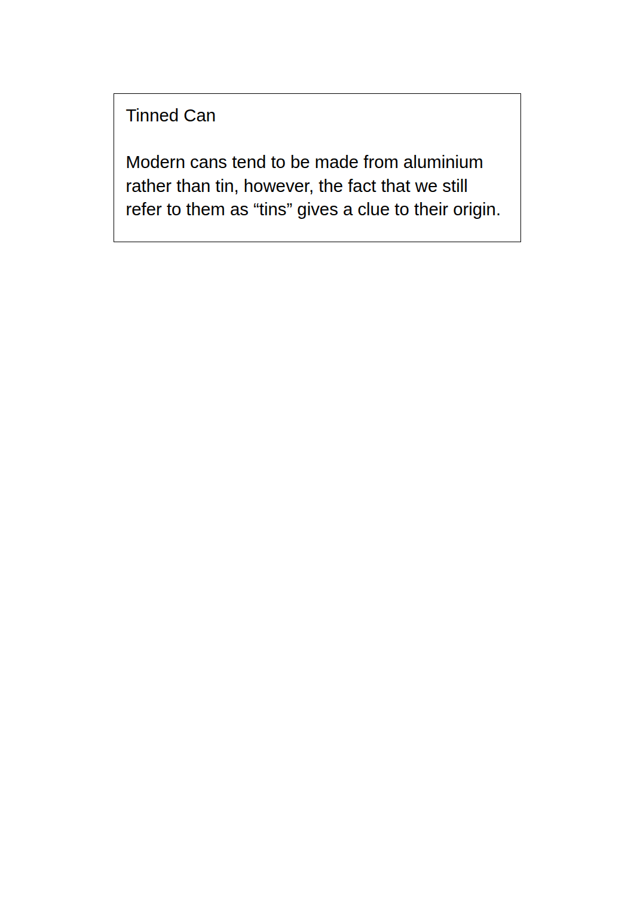Tinned Can
Modern cans tend to be made from aluminium rather than tin, however, the fact that we still refer to them as “tins” gives a clue to their origin.